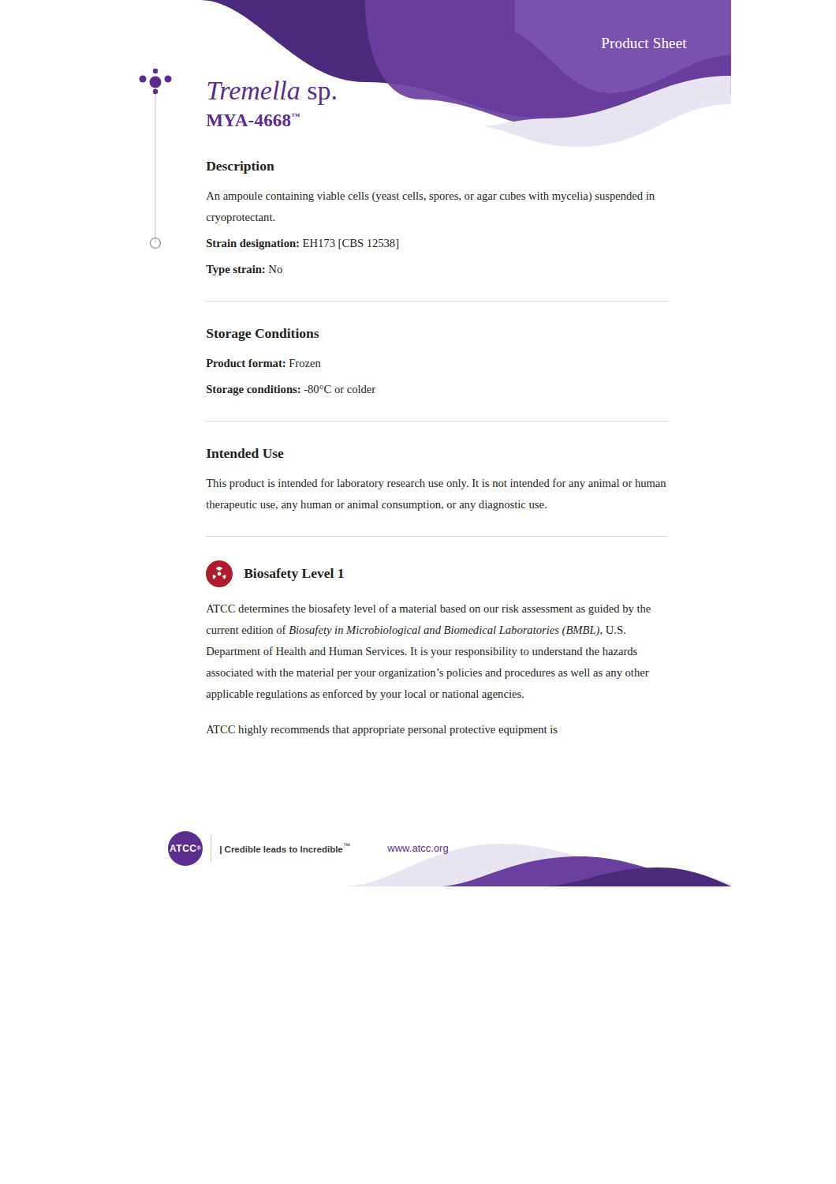Product Sheet
Tremella sp.
MYA-4668™
Description
An ampoule containing viable cells (yeast cells, spores, or agar cubes with mycelia) suspended in cryoprotectant.
Strain designation: EH173 [CBS 12538]
Type strain: No
Storage Conditions
Product format: Frozen
Storage conditions: -80°C or colder
Intended Use
This product is intended for laboratory research use only. It is not intended for any animal or human therapeutic use, any human or animal consumption, or any diagnostic use.
Biosafety Level 1
ATCC determines the biosafety level of a material based on our risk assessment as guided by the current edition of Biosafety in Microbiological and Biomedical Laboratories (BMBL), U.S. Department of Health and Human Services. It is your responsibility to understand the hazards associated with the material per your organization’s policies and procedures as well as any other applicable regulations as enforced by your local or national agencies.
ATCC highly recommends that appropriate personal protective equipment is
ATCC® | Credible leads to Incredible™
www.atcc.org
Page 1 of 6